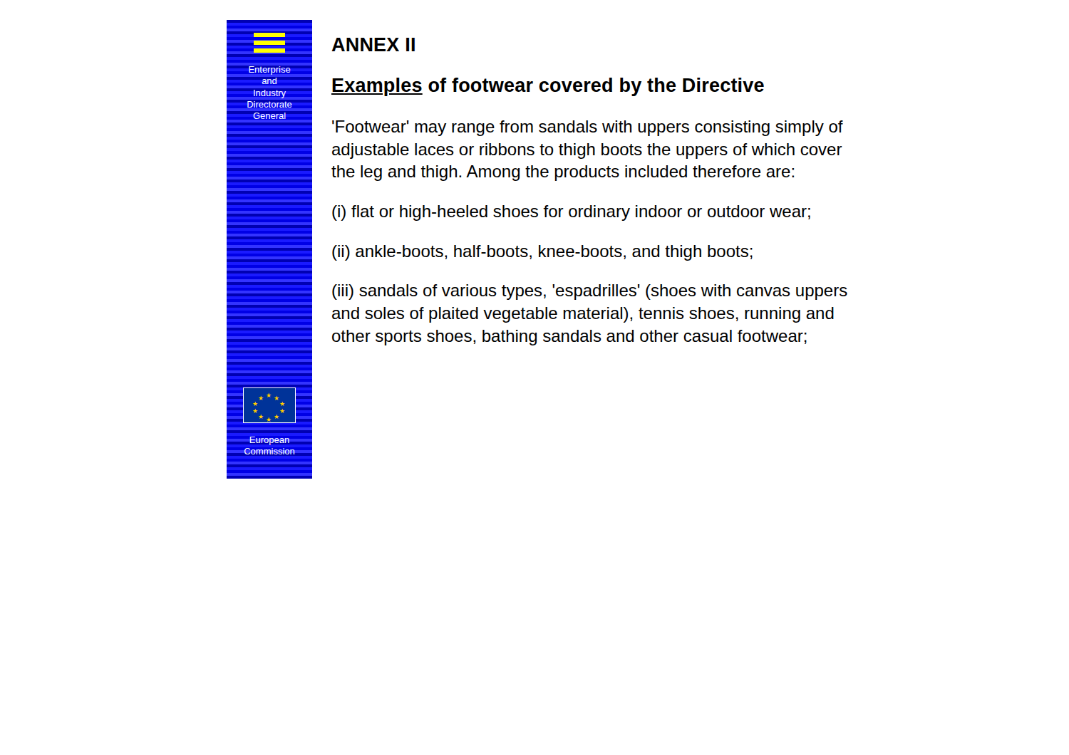Enterprise
and
Industry
Directorate
General
★ ★ ★ ★ ★ ★ ★ ★ ★ ★
European
Commission
ANNEX II
Examples of footwear covered by the Directive
'Footwear' may range from sandals with uppers consisting simply of adjustable laces or ribbons to thigh boots the uppers of which cover the leg and thigh. Among the products included therefore are:
(i) flat or high-heeled shoes for ordinary indoor or outdoor wear;
(ii) ankle-boots, half-boots, knee-boots, and thigh boots;
(iii) sandals of various types, 'espadrilles' (shoes with canvas uppers and soles of plaited vegetable material), tennis shoes, running and other sports shoes, bathing sandals and other casual footwear;